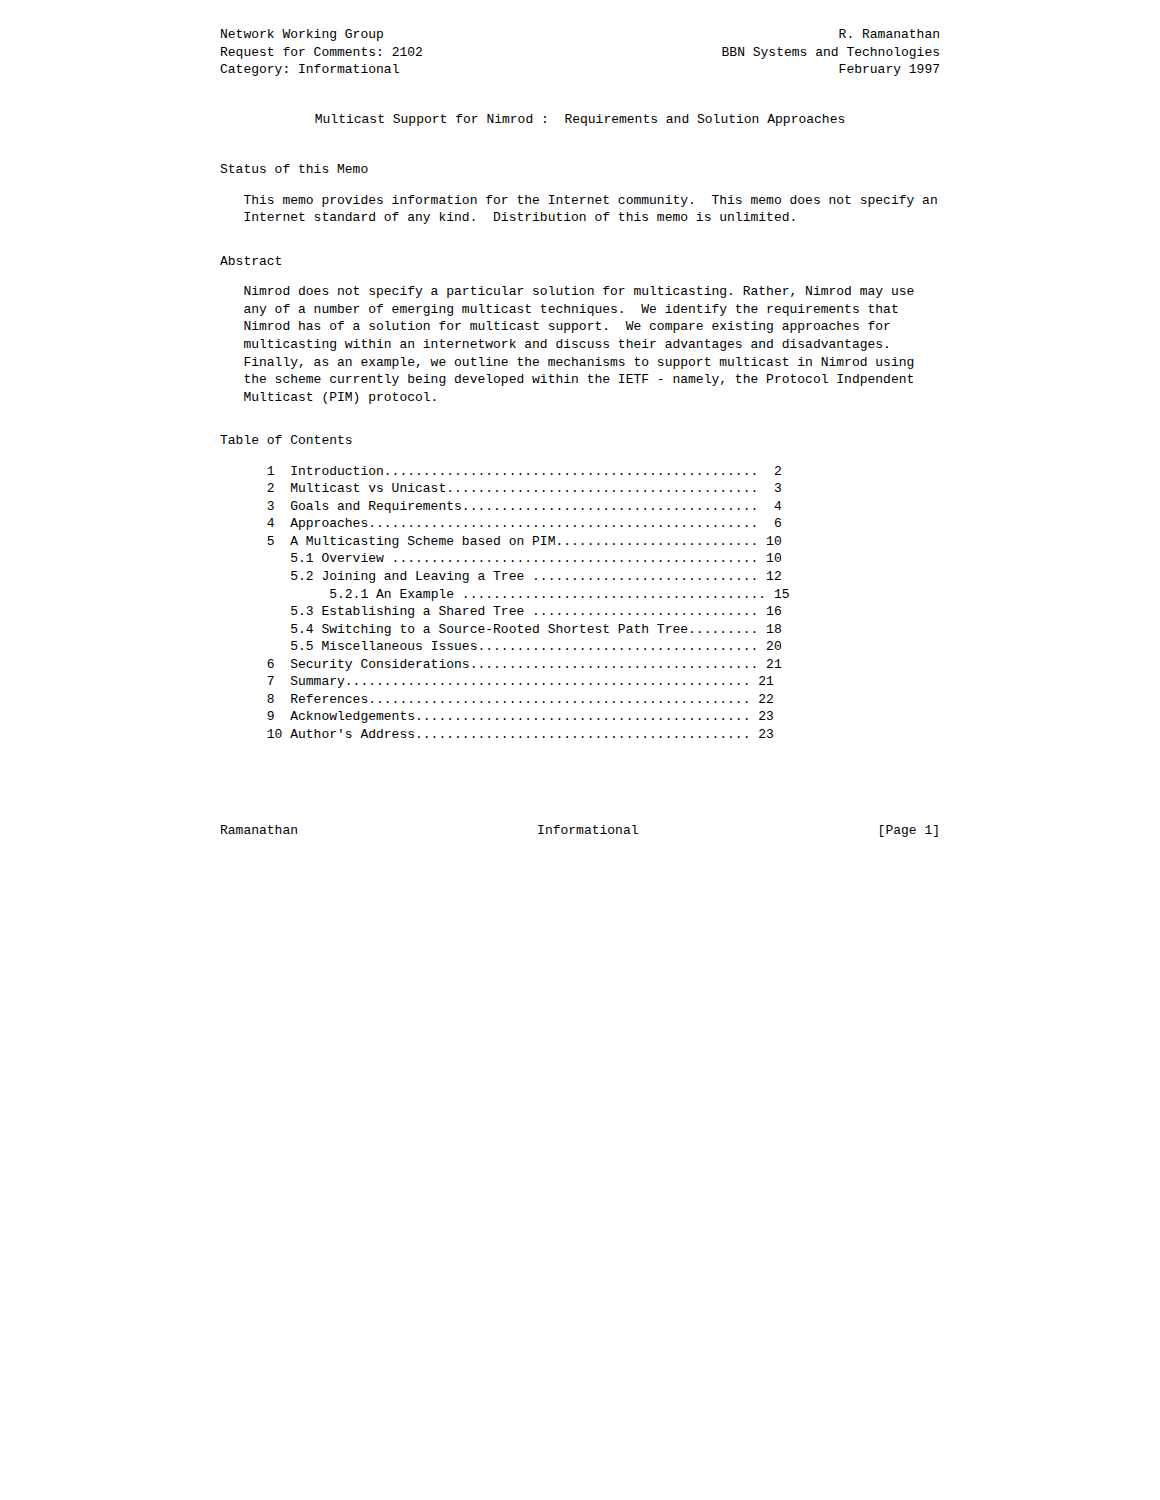Network Working Group R. Ramanathan
Request for Comments: 2102 BBN Systems and Technologies
Category: Informational February 1997
Multicast Support for Nimrod : Requirements and Solution Approaches
Status of this Memo
This memo provides information for the Internet community. This memo does not specify an Internet standard of any kind. Distribution of this memo is unlimited.
Abstract
Nimrod does not specify a particular solution for multicasting. Rather, Nimrod may use any of a number of emerging multicast techniques. We identify the requirements that Nimrod has of a solution for multicast support. We compare existing approaches for multicasting within an internetwork and discuss their advantages and disadvantages. Finally, as an example, we outline the mechanisms to support multicast in Nimrod using the scheme currently being developed within the IETF - namely, the Protocol Indpendent Multicast (PIM) protocol.
Table of Contents
   1  Introduction................................................  2
   2  Multicast vs Unicast........................................  3
   3  Goals and Requirements......................................  4
   4  Approaches..................................................  6
   5  A Multicasting Scheme based on PIM.......................... 10
      5.1 Overview ............................................... 10
      5.2 Joining and Leaving a Tree ............................. 12
           5.2.1 An Example ....................................... 15
      5.3 Establishing a Shared Tree ............................. 16
      5.4 Switching to a Source-Rooted Shortest Path Tree......... 18
      5.5 Miscellaneous Issues.................................... 20
   6  Security Considerations..................................... 21
   7  Summary.................................................... 21
   8  References................................................. 22
   9  Acknowledgements........................................... 23
   10 Author's Address........................................... 23
Ramanathan Informational [Page 1]